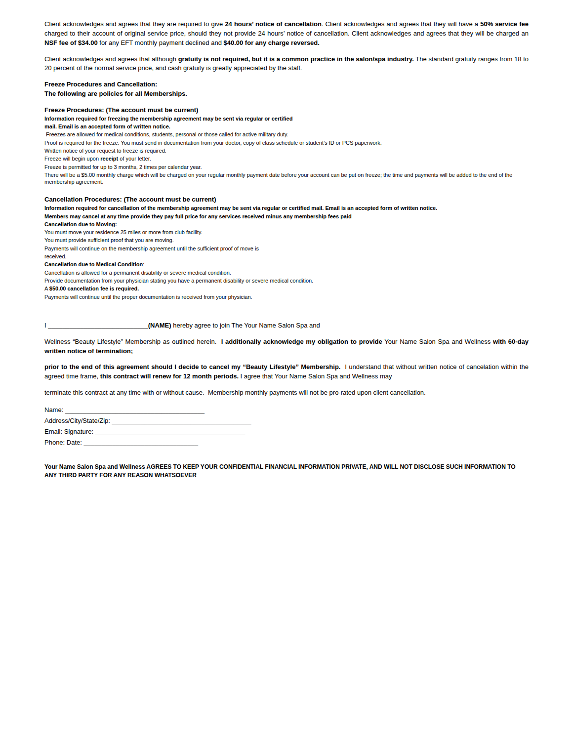Client acknowledges and agrees that they are required to give 24 hours’ notice of cancellation. Client acknowledges and agrees that they will have a 50% service fee charged to their account of original service price, should they not provide 24 hours’ notice of cancellation. Client acknowledges and agrees that they will be charged an NSF fee of $34.00 for any EFT monthly payment declined and $40.00 for any charge reversed.
Client acknowledges and agrees that although gratuity is not required, but it is a common practice in the salon/spa industry. The standard gratuity ranges from 18 to 20 percent of the normal service price, and cash gratuity is greatly appreciated by the staff.
Freeze Procedures and Cancellation:
The following are policies for all Memberships.
Freeze Procedures: (The account must be current)
Information required for freezing the membership agreement may be sent via regular or certified
mail. Email is an accepted form of written notice.
Freezes are allowed for medical conditions, students, personal or those called for active military duty.
Proof is required for the freeze. You must send in documentation from your doctor, copy of class schedule or student’s ID or PCS paperwork.
Written notice of your request to freeze is required.
Freeze will begin upon receipt of your letter.
Freeze is permitted for up to 3 months, 2 times per calendar year.
There will be a $5.00 monthly charge which will be charged on your regular monthly payment date before your account can be put on freeze; the time and payments will be added to the end of the membership agreement.
Cancellation Procedures: (The account must be current)
Information required for cancellation of the membership agreement may be sent via regular or certified mail. Email is an accepted form of written notice.
Members may cancel at any time provide they pay full price for any services received minus any membership fees paid
Cancellation due to Moving:
You must move your residence 25 miles or more from club facility.
You must provide sufficient proof that you are moving.
Payments will continue on the membership agreement until the sufficient proof of move is
received.
Cancellation due to Medical Condition:
Cancellation is allowed for a permanent disability or severe medical condition.
Provide documentation from your physician stating you have a permanent disability or severe medical condition.
A $50.00 cancellation fee is required.
Payments will continue until the proper documentation is received from your physician.
I ____________________________(NAME) hereby agree to join The Your Name Salon Spa and
Wellness “Beauty Lifestyle” Membership as outlined herein. I additionally acknowledge my obligation to provide Your Name Salon Spa and Wellness with 60-day written notice of termination;
prior to the end of this agreement should I decide to cancel my “Beauty Lifestyle” Membership. I understand that without written notice of cancelation within the agreed time frame, this contract will renew for 12 month periods. I agree that Your Name Salon Spa and Wellness may
terminate this contract at any time with or without cause. Membership monthly payments will not be pro-rated upon client cancellation.
Name: _______________________________________
Address/City/State/Zip: _______________________________________
Email: Signature: __________________________________________
Phone: Date: ________________________________
Your Name Salon Spa and Wellness AGREES TO KEEP YOUR CONFIDENTIAL FINANCIAL INFORMATION PRIVATE, AND WILL NOT DISCLOSE SUCH INFORMATION TO ANY THIRD PARTY FOR ANY REASON WHATSOEVER